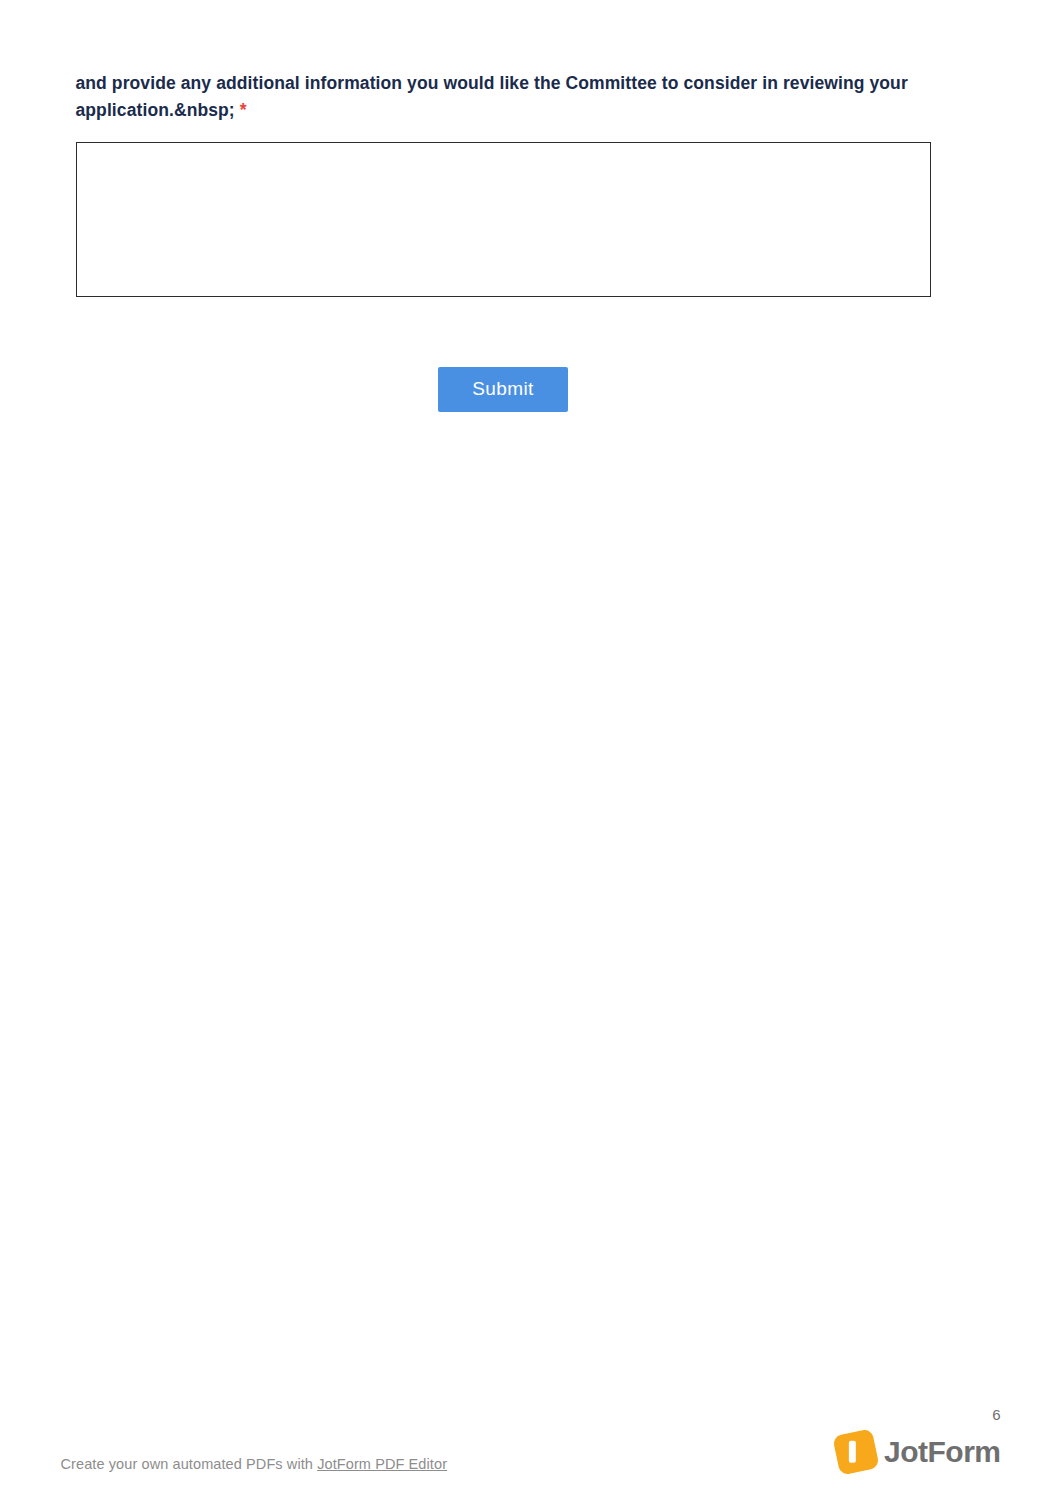and provide any additional information you would like the Committee to consider in reviewing your application.&nbsp; *
Submit
Create your own automated PDFs with JotForm PDF Editor
6 JotForm